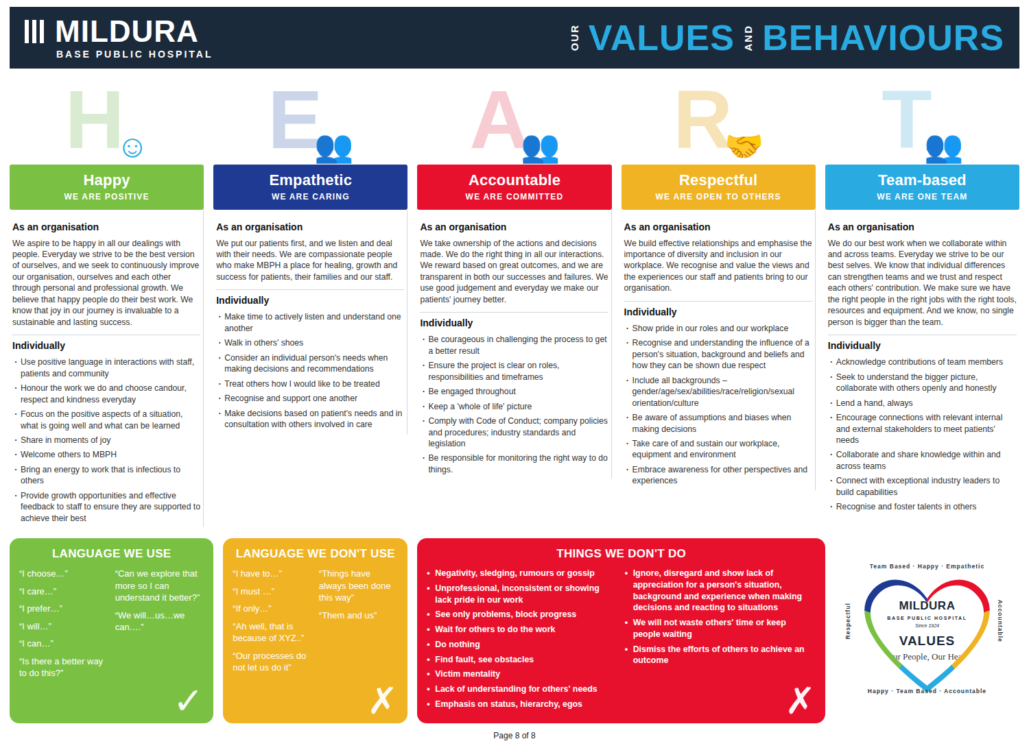MILDURA
BASE PUBLIC HOSPITAL
OUR VALUES AND BEHAVIOURS
H☺
E👥
A👥
R🤝
T👥
Happy
We are positive
As an organisation
We aspire to be happy in all our dealings with people. Everyday we strive to be the best version of ourselves, and we seek to continuously improve our organisation, ourselves and each other through personal and professional growth. We believe that happy people do their best work. We know that joy in our journey is invaluable to a sustainable and lasting success.
Individually
Use positive language in interactions with staff, patients and community
Honour the work we do and choose candour, respect and kindness everyday
Focus on the positive aspects of a situation, what is going well and what can be learned
Share in moments of joy
Welcome others to MBPH
Bring an energy to work that is infectious to others
Provide growth opportunities and effective feedback to staff to ensure they are supported to achieve their best
Empathetic
We are caring
As an organisation
We put our patients first, and we listen and deal with their needs. We are compassionate people who make MBPH a place for healing, growth and success for patients, their families and our staff.
Individually
Make time to actively listen and understand one another
Walk in others' shoes
Consider an individual person's needs when making decisions and recommendations
Treat others how I would like to be treated
Recognise and support one another
Make decisions based on patient's needs and in consultation with others involved in care
Accountable
We are committed
As an organisation
We take ownership of the actions and decisions made. We do the right thing in all our interactions. We reward based on great outcomes, and we are transparent in both our successes and failures. We use good judgement and everyday we make our patients' journey better.
Individually
Be courageous in challenging the process to get a better result
Ensure the project is clear on roles, responsibilities and timeframes
Be engaged throughout
Keep a 'whole of life' picture
Comply with Code of Conduct; company policies and procedures; industry standards and legislation
Be responsible for monitoring the right way to do things.
Respectful
We are open to others
As an organisation
We build effective relationships and emphasise the importance of diversity and inclusion in our workplace. We recognise and value the views and the experiences our staff and patients bring to our organisation.
Individually
Show pride in our roles and our workplace
Recognise and understanding the influence of a person's situation, background and beliefs and how they can be shown due respect
Include all backgrounds – gender/age/sex/abilities/race/religion/sexual orientation/culture
Be aware of assumptions and biases when making decisions
Take care of and sustain our workplace, equipment and environment
Embrace awareness for other perspectives and experiences
Team-based
We are one team
As an organisation
We do our best work when we collaborate within and across teams. Everyday we strive to be our best selves. We know that individual differences can strengthen teams and we trust and respect each others' contribution. We make sure we have the right people in the right jobs with the right tools, resources and equipment. And we know, no single person is bigger than the team.
Individually
Acknowledge contributions of team members
Seek to understand the bigger picture, collaborate with others openly and honestly
Lend a hand, always
Encourage connections with relevant internal and external stakeholders to meet patients' needs
Collaborate and share knowledge within and across teams
Connect with exceptional industry leaders to build capabilities
Recognise and foster talents in others
LANGUAGE WE USE
“I choose…”
“I care…”
“I prefer…”
“I will…”
“I can…”
“Is there a better way to do this?”
“Can we explore that more so I can understand it better?”
“We will…us…we can….”
✓
LANGUAGE WE DON'T USE
“I have to…”
“I must …”
“If only…”
“Ah well, that is because of XYZ..”
“Our processes do not let us do it”
“Things have always been done this way”
“Them and us”
✗
THINGS WE DON'T DO
Negativity, sledging, rumours or gossip
Unprofessional, inconsistent or showing lack pride in our work
See only problems, block progress
Wait for others to do the work
Do nothing
Find fault, see obstacles
Victim mentality
Lack of understanding for others' needs
Emphasis on status, hierarchy, egos
Ignore, disregard and show lack of appreciation for a person's situation, background and experience when making decisions and reacting to situations
We will not waste others' time or keep people waiting
Dismiss the efforts of others to achieve an outcome
✗
MILDURABASE PUBLIC HOSPITAL
Since 1924
VALUES
Our People, Our Heart
Team Based · Happy · Empathetic Accountable Happy · Team Based · Accountable Respectful
Page 8 of 8